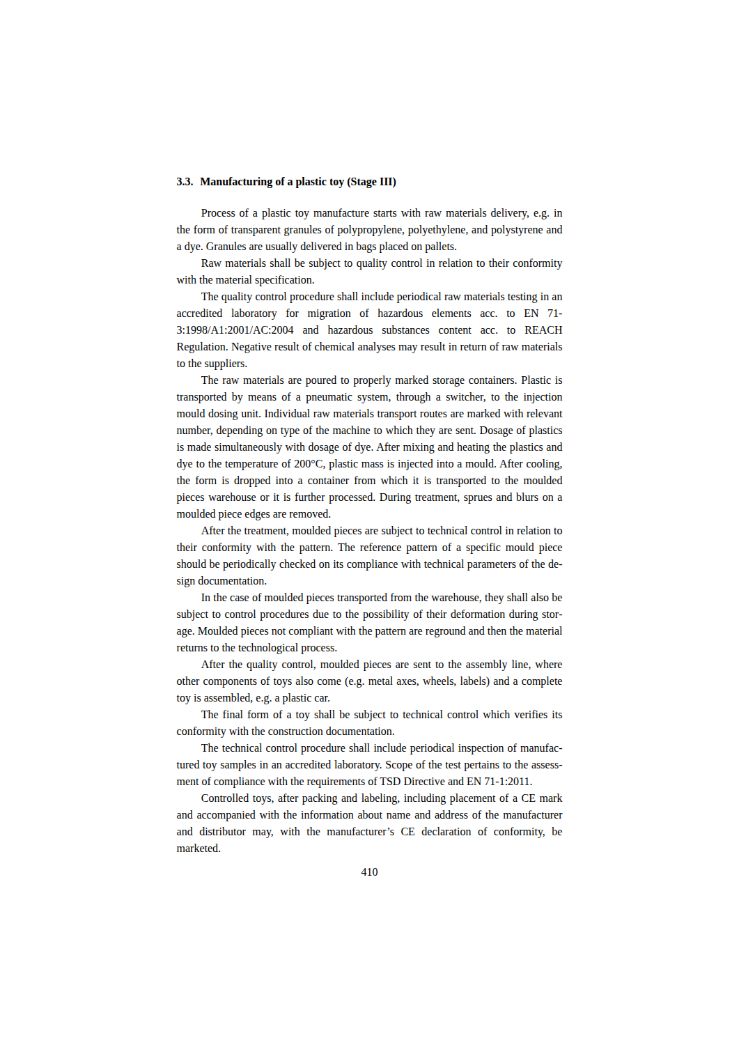3.3. Manufacturing of a plastic toy (Stage III)
Process of a plastic toy manufacture starts with raw materials delivery, e.g. in the form of transparent granules of polypropylene, polyethylene, and polystyrene and a dye. Granules are usually delivered in bags placed on pallets.
Raw materials shall be subject to quality control in relation to their conformity with the material specification.
The quality control procedure shall include periodical raw materials testing in an accredited laboratory for migration of hazardous elements acc. to EN 71-3:1998/A1:2001/AC:2004 and hazardous substances content acc. to REACH Regulation. Negative result of chemical analyses may result in return of raw materials to the suppliers.
The raw materials are poured to properly marked storage containers. Plastic is transported by means of a pneumatic system, through a switcher, to the injection mould dosing unit. Individual raw materials transport routes are marked with relevant number, depending on type of the machine to which they are sent. Dosage of plastics is made simultaneously with dosage of dye. After mixing and heating the plastics and dye to the temperature of 200°C, plastic mass is injected into a mould. After cooling, the form is dropped into a container from which it is transported to the moulded pieces warehouse or it is further processed. During treatment, sprues and blurs on a moulded piece edges are removed.
After the treatment, moulded pieces are subject to technical control in relation to their conformity with the pattern. The reference pattern of a specific mould piece should be periodically checked on its compliance with technical parameters of the design documentation.
In the case of moulded pieces transported from the warehouse, they shall also be subject to control procedures due to the possibility of their deformation during storage. Moulded pieces not compliant with the pattern are reground and then the material returns to the technological process.
After the quality control, moulded pieces are sent to the assembly line, where other components of toys also come (e.g. metal axes, wheels, labels) and a complete toy is assembled, e.g. a plastic car.
The final form of a toy shall be subject to technical control which verifies its conformity with the construction documentation.
The technical control procedure shall include periodical inspection of manufactured toy samples in an accredited laboratory. Scope of the test pertains to the assessment of compliance with the requirements of TSD Directive and EN 71-1:2011.
Controlled toys, after packing and labeling, including placement of a CE mark and accompanied with the information about name and address of the manufacturer and distributor may, with the manufacturer’s CE declaration of conformity, be marketed.
410